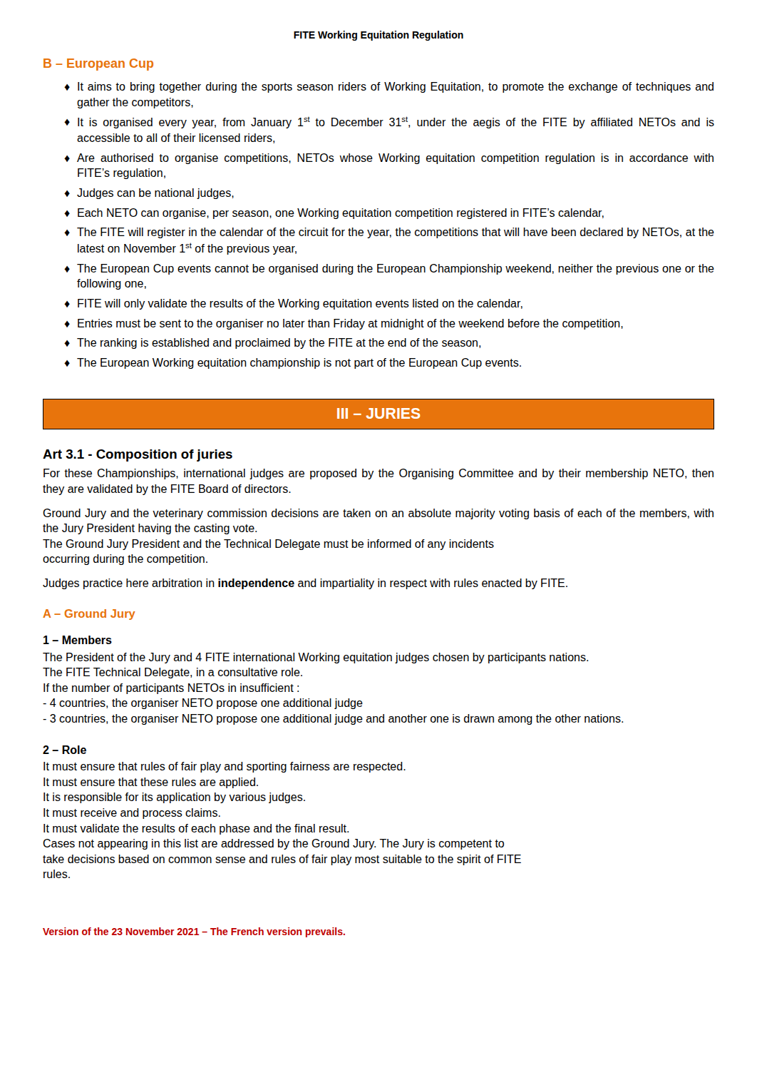FITE Working Equitation Regulation
B – European Cup
It aims to bring together during the sports season riders of Working Equitation, to promote the exchange of techniques and gather the competitors,
It is organised every year, from January 1st to December 31st, under the aegis of the FITE by affiliated NETOs and is accessible to all of their licensed riders,
Are authorised to organise competitions, NETOs whose Working equitation competition regulation is in accordance with FITE’s regulation,
Judges can be national judges,
Each NETO can organise, per season, one Working equitation competition registered in FITE’s calendar,
The FITE will register in the calendar of the circuit for the year, the competitions that will have been declared by NETOs, at the latest on November 1st of the previous year,
The European Cup events cannot be organised during the European Championship weekend, neither the previous one or the following one,
FITE will only validate the results of the Working equitation events listed on the calendar,
Entries must be sent to the organiser no later than Friday at midnight of the weekend before the competition,
The ranking is established and proclaimed by the FITE at the end of the season,
The European Working equitation championship is not part of the European Cup events.
III – JURIES
Art 3.1 - Composition of juries
For these Championships, international judges are proposed by the Organising Committee and by their membership NETO, then they are validated by the FITE Board of directors.
Ground Jury and the veterinary commission decisions are taken on an absolute majority voting basis of each of the members, with the Jury President having the casting vote.
The Ground Jury President and the Technical Delegate must be informed of any incidents
occurring during the competition.
Judges practice here arbitration in independence and impartiality in respect with rules enacted by FITE.
A – Ground Jury
1 – Members
The President of the Jury and 4 FITE international Working equitation judges chosen by participants nations.
The FITE Technical Delegate, in a consultative role.
If the number of participants NETOs in insufficient :
- 4 countries, the organiser NETO propose one additional judge
- 3 countries, the organiser NETO propose one additional judge and another one is drawn among the other nations.
2 – Role
It must ensure that rules of fair play and sporting fairness are respected.
It must ensure that these rules are applied.
It is responsible for its application by various judges.
It must receive and process claims.
It must validate the results of each phase and the final result.
Cases not appearing in this list are addressed by the Ground Jury. The Jury is competent to
take decisions based on common sense and rules of fair play most suitable to the spirit of FITE
rules.
Version of the 23 November 2021 – The French version prevails.